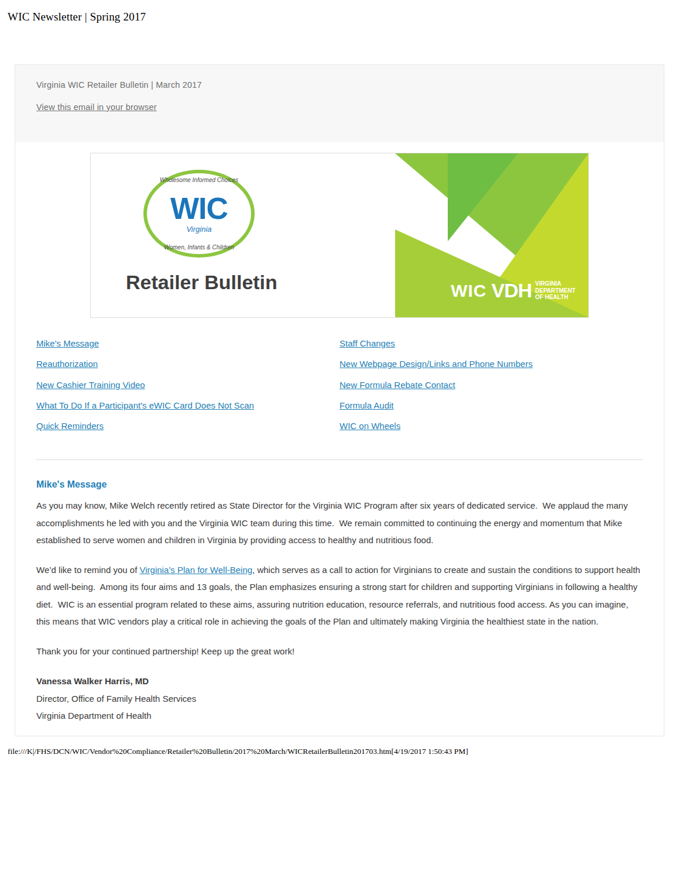WIC Newsletter | Spring 2017
Virginia WIC Retailer Bulletin | March 2017
View this email in your browser
Wholesome Informed Choices
WIC
Virginia
Women, Infants & Children
Retailer Bulletin
WIC VDH VIRGINIA
DEPARTMENT
OF HEALTH
| Mike's Message Reauthorization New Cashier Training Video What To Do If a Participant's eWIC Card Does Not Scan Quick Reminders | Staff Changes New Webpage Design/Links and Phone Numbers New Formula Rebate Contact Formula Audit WIC on Wheels |
Mike's Message
As you may know, Mike Welch recently retired as State Director for the Virginia WIC Program after six years of dedicated service. We applaud the many accomplishments he led with you and the Virginia WIC team during this time. We remain committed to continuing the energy and momentum that Mike established to serve women and children in Virginia by providing access to healthy and nutritious food.
We’d like to remind you of Virginia’s Plan for Well-Being, which serves as a call to action for Virginians to create and sustain the conditions to support health and well-being. Among its four aims and 13 goals, the Plan emphasizes ensuring a strong start for children and supporting Virginians in following a healthy diet. WIC is an essential program related to these aims, assuring nutrition education, resource referrals, and nutritious food access. As you can imagine, this means that WIC vendors play a critical role in achieving the goals of the Plan and ultimately making Virginia the healthiest state in the nation.
Thank you for your continued partnership! Keep up the great work!
Vanessa Walker Harris, MD
Director, Office of Family Health Services
Virginia Department of Health
file:///K|/FHS/DCN/WIC/Vendor%20Compliance/Retailer%20Bulletin/2017%20March/WICRetailerBulletin201703.htm[4/19/2017 1:50:43 PM]